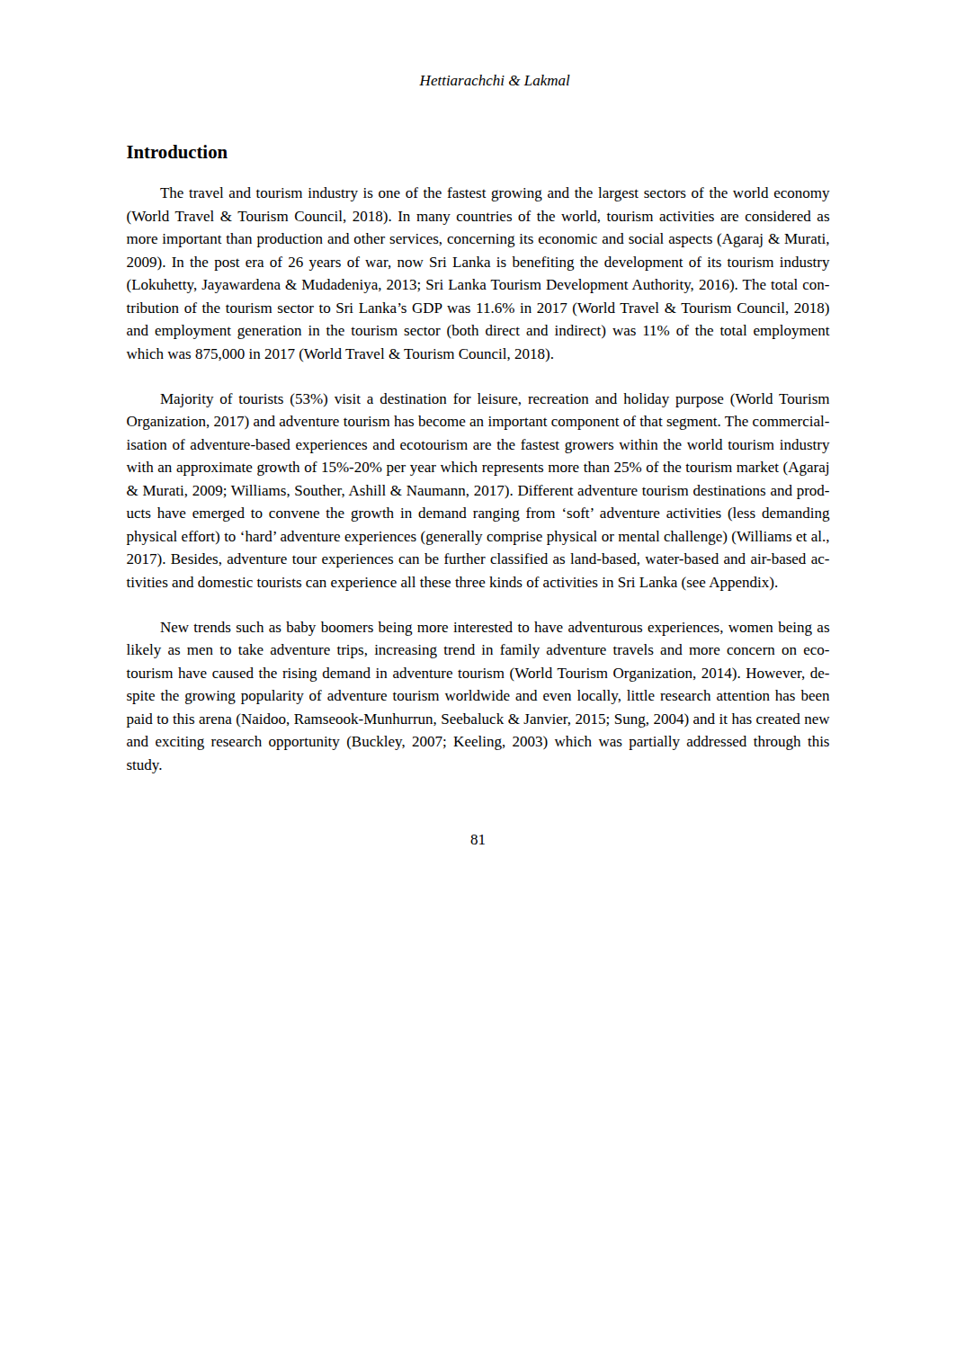Hettiarachchi & Lakmal
Introduction
The travel and tourism industry is one of the fastest growing and the largest sectors of the world economy (World Travel & Tourism Council, 2018). In many countries of the world, tourism activities are considered as more important than production and other services, concerning its economic and social aspects (Agaraj & Murati, 2009). In the post era of 26 years of war, now Sri Lanka is benefiting the development of its tourism industry (Lokuhetty, Jayawardena & Mudadeniya, 2013; Sri Lanka Tourism Development Authority, 2016). The total contribution of the tourism sector to Sri Lanka’s GDP was 11.6% in 2017 (World Travel & Tourism Council, 2018) and employment generation in the tourism sector (both direct and indirect) was 11% of the total employment which was 875,000 in 2017 (World Travel & Tourism Council, 2018).
Majority of tourists (53%) visit a destination for leisure, recreation and holiday purpose (World Tourism Organization, 2017) and adventure tourism has become an important component of that segment. The commercialisation of adventure-based experiences and ecotourism are the fastest growers within the world tourism industry with an approximate growth of 15%-20% per year which represents more than 25% of the tourism market (Agaraj & Murati, 2009; Williams, Souther, Ashill & Naumann, 2017). Different adventure tourism destinations and products have emerged to convene the growth in demand ranging from ‘soft’ adventure activities (less demanding physical effort) to ‘hard’ adventure experiences (generally comprise physical or mental challenge) (Williams et al., 2017). Besides, adventure tour experiences can be further classified as land-based, water-based and air-based activities and domestic tourists can experience all these three kinds of activities in Sri Lanka (see Appendix).
New trends such as baby boomers being more interested to have adventurous experiences, women being as likely as men to take adventure trips, increasing trend in family adventure travels and more concern on eco-tourism have caused the rising demand in adventure tourism (World Tourism Organization, 2014). However, despite the growing popularity of adventure tourism worldwide and even locally, little research attention has been paid to this arena (Naidoo, Ramseook-Munhurrun, Seebaluck & Janvier, 2015; Sung, 2004) and it has created new and exciting research opportunity (Buckley, 2007; Keeling, 2003) which was partially addressed through this study.
81